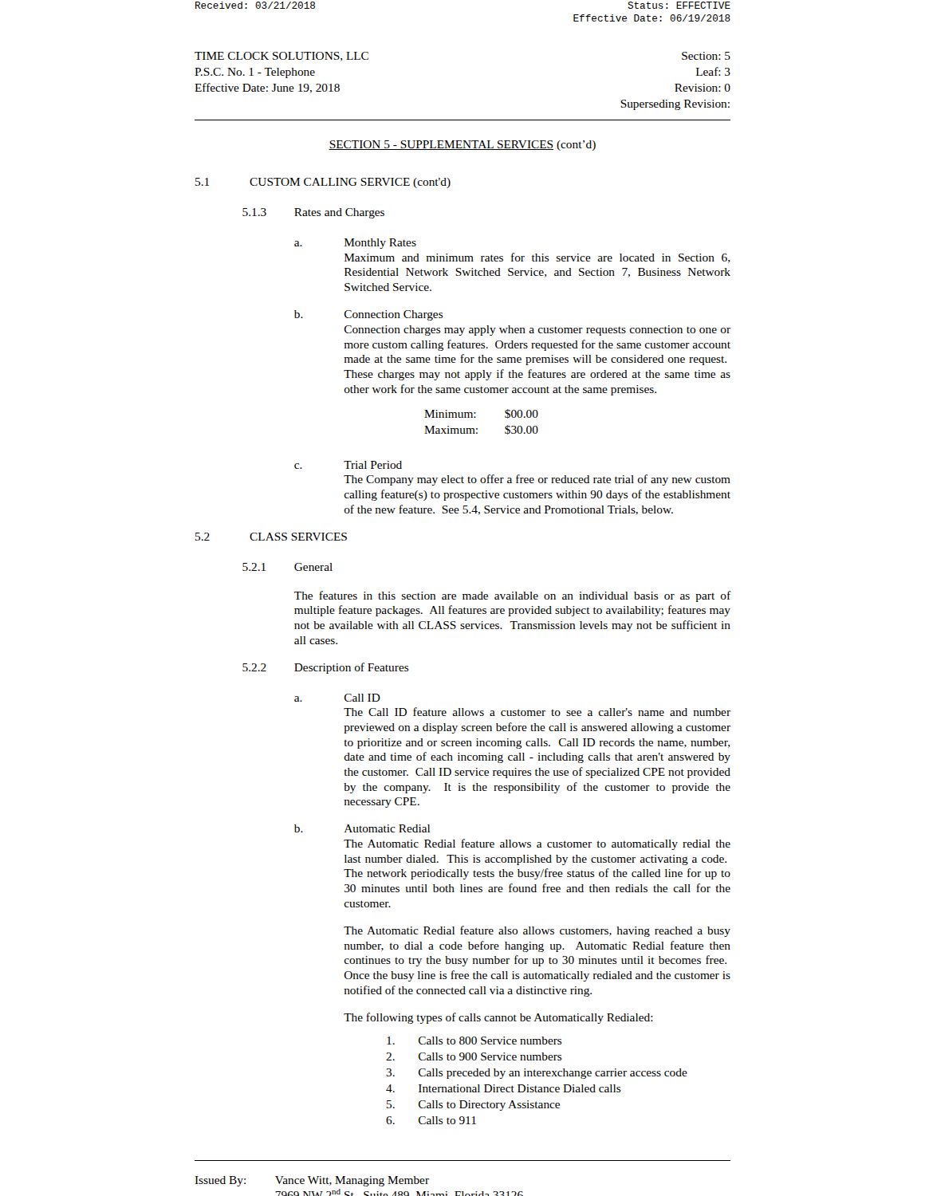Received: 03/21/2018
Status: EFFECTIVE
Effective Date: 06/19/2018
TIME CLOCK SOLUTIONS, LLC
P.S.C. No. 1 - Telephone
Effective Date: June 19, 2018
Section: 5
Leaf: 3
Revision: 0
Superseding Revision:
SECTION 5 - SUPPLEMENTAL SERVICES (cont’d)
5.1
CUSTOM CALLING SERVICE (cont'd)
5.1.3
Rates and Charges
a.
Monthly Rates
Maximum and minimum rates for this service are located in Section 6, Residential Network Switched Service, and Section 7, Business Network Switched Service.
b.
Connection Charges
Connection charges may apply when a customer requests connection to one or more custom calling features. Orders requested for the same customer account made at the same time for the same premises will be considered one request. These charges may not apply if the features are ordered at the same time as other work for the same customer account at the same premises.
Minimum:$00.00
Maximum:$30.00
c.
Trial Period
The Company may elect to offer a free or reduced rate trial of any new custom calling feature(s) to prospective customers within 90 days of the establishment of the new feature. See 5.4, Service and Promotional Trials, below.
5.2
CLASS SERVICES
5.2.1
General
The features in this section are made available on an individual basis or as part of multiple feature packages. All features are provided subject to availability; features may not be available with all CLASS services. Transmission levels may not be sufficient in all cases.
5.2.2
Description of Features
a.
Call ID
The Call ID feature allows a customer to see a caller's name and number previewed on a display screen before the call is answered allowing a customer to prioritize and or screen incoming calls. Call ID records the name, number, date and time of each incoming call - including calls that aren't answered by the customer. Call ID service requires the use of specialized CPE not provided by the company. It is the responsibility of the customer to provide the necessary CPE.
b.
Automatic Redial
The Automatic Redial feature allows a customer to automatically redial the last number dialed. This is accomplished by the customer activating a code. The network periodically tests the busy/free status of the called line for up to 30 minutes until both lines are found free and then redials the call for the customer.
The Automatic Redial feature also allows customers, having reached a busy number, to dial a code before hanging up. Automatic Redial feature then continues to try the busy number for up to 30 minutes until it becomes free. Once the busy line is free the call is automatically redialed and the customer is notified of the connected call via a distinctive ring.
The following types of calls cannot be Automatically Redialed:
1. Calls to 800 Service numbers
2. Calls to 900 Service numbers
3. Calls preceded by an interexchange carrier access code
4. International Direct Distance Dialed calls
5. Calls to Directory Assistance
6. Calls to 911
Issued By:
Vance Witt, Managing Member
7969 NW 2nd St., Suite 489, Miami, Florida 33126